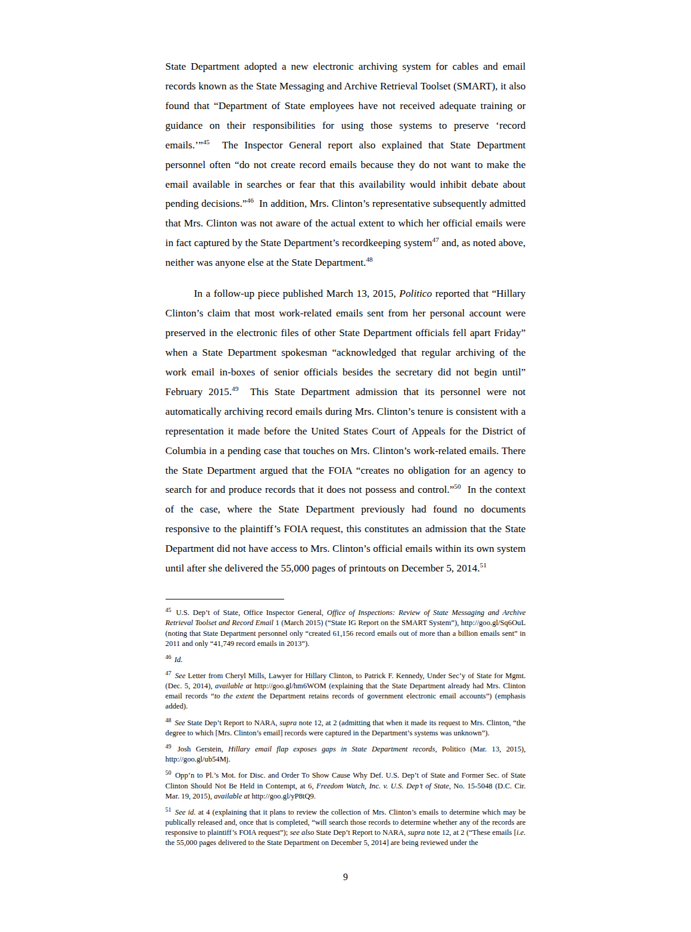State Department adopted a new electronic archiving system for cables and email records known as the State Messaging and Archive Retrieval Toolset (SMART), it also found that “Department of State employees have not received adequate training or guidance on their responsibilities for using those systems to preserve ‘record emails.’”45 The Inspector General report also explained that State Department personnel often “do not create record emails because they do not want to make the email available in searches or fear that this availability would inhibit debate about pending decisions.”46 In addition, Mrs. Clinton’s representative subsequently admitted that Mrs. Clinton was not aware of the actual extent to which her official emails were in fact captured by the State Department’s recordkeeping system47 and, as noted above, neither was anyone else at the State Department.48
In a follow-up piece published March 13, 2015, Politico reported that “Hillary Clinton’s claim that most work-related emails sent from her personal account were preserved in the electronic files of other State Department officials fell apart Friday” when a State Department spokesman “acknowledged that regular archiving of the work email in-boxes of senior officials besides the secretary did not begin until” February 2015.49 This State Department admission that its personnel were not automatically archiving record emails during Mrs. Clinton’s tenure is consistent with a representation it made before the United States Court of Appeals for the District of Columbia in a pending case that touches on Mrs. Clinton’s work-related emails. There the State Department argued that the FOIA “creates no obligation for an agency to search for and produce records that it does not possess and control.”50 In the context of the case, where the State Department previously had found no documents responsive to the plaintiff’s FOIA request, this constitutes an admission that the State Department did not have access to Mrs. Clinton’s official emails within its own system until after she delivered the 55,000 pages of printouts on December 5, 2014.51
45 U.S. Dep’t of State, Office Inspector General, Office of Inspections: Review of State Messaging and Archive Retrieval Toolset and Record Email 1 (March 2015) (“State IG Report on the SMART System”), http://goo.gl/Sq6OuL (noting that State Department personnel only “created 61,156 record emails out of more than a billion emails sent” in 2011 and only “41,749 record emails in 2013”).
46 Id.
47 See Letter from Cheryl Mills, Lawyer for Hillary Clinton, to Patrick F. Kennedy, Under Sec’y of State for Mgmt. (Dec. 5, 2014), available at http://goo.gl/hm6WOM (explaining that the State Department already had Mrs. Clinton email records “to the extent the Department retains records of government electronic email accounts”) (emphasis added).
48 See State Dep’t Report to NARA, supra note 12, at 2 (admitting that when it made its request to Mrs. Clinton, “the degree to which [Mrs. Clinton’s email] records were captured in the Department’s systems was unknown”).
49 Josh Gerstein, Hillary email flap exposes gaps in State Department records, Politico (Mar. 13, 2015), http://goo.gl/ub54Mj.
50 Opp’n to Pl.’s Mot. for Disc. and Order To Show Cause Why Def. U.S. Dep’t of State and Former Sec. of State Clinton Should Not Be Held in Contempt, at 6, Freedom Watch, Inc. v. U.S. Dep’t of State, No. 15-5048 (D.C. Cir. Mar. 19, 2015), available at http://goo.gl/yP8tQ9.
51 See id. at 4 (explaining that it plans to review the collection of Mrs. Clinton’s emails to determine which may be publically released and, once that is completed, “will search those records to determine whether any of the records are responsive to plaintiff’s FOIA request”); see also State Dep’t Report to NARA, supra note 12, at 2 (“These emails [i.e. the 55,000 pages delivered to the State Department on December 5, 2014] are being reviewed under the
9